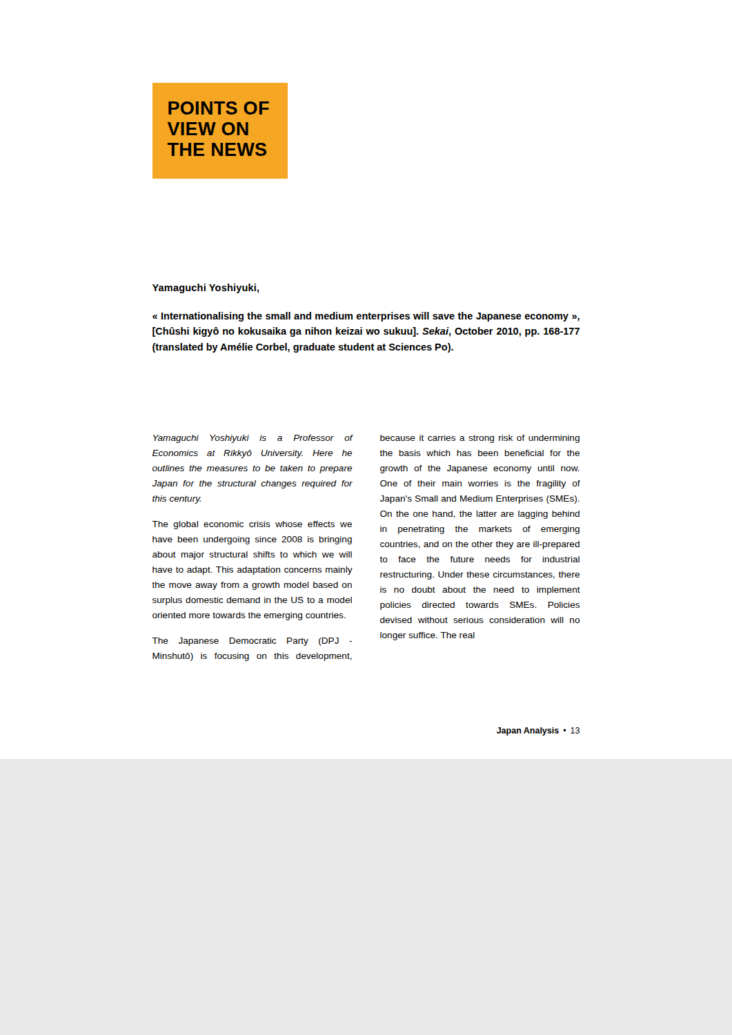Points of
view on
the news
Yamaguchi Yoshiyuki,
« Internationalising the small and medium enterprises will save the Japanese economy », [Chûshi kigyô no kokusaika ga nihon keizai wo sukuu]. Sekai, October 2010, pp. 168-177 (translated by Amélie Corbel, graduate student at Sciences Po).
Yamaguchi Yoshiyuki is a Professor of Economics at Rikkyô University. Here he outlines the measures to be taken to prepare Japan for the structural changes required for this century.
The global economic crisis whose effects we have been undergoing since 2008 is bringing about major structural shifts to which we will have to adapt. This adaptation concerns mainly the move away from a growth model based on surplus domestic demand in the US to a model oriented more towards the emerging countries.
The Japanese Democratic Party (DPJ - Minshutô) is focusing on this development, because it carries a strong risk of undermining the basis which has been beneficial for the growth of the Japanese economy until now. One of their main worries is the fragility of Japan's Small and Medium Enterprises (SMEs). On the one hand, the latter are lagging behind in penetrating the markets of emerging countries, and on the other they are ill-prepared to face the future needs for industrial restructuring. Under these circumstances, there is no doubt about the need to implement policies directed towards SMEs. Policies devised without serious consideration will no longer suffice. The real
Japan Analysis•13